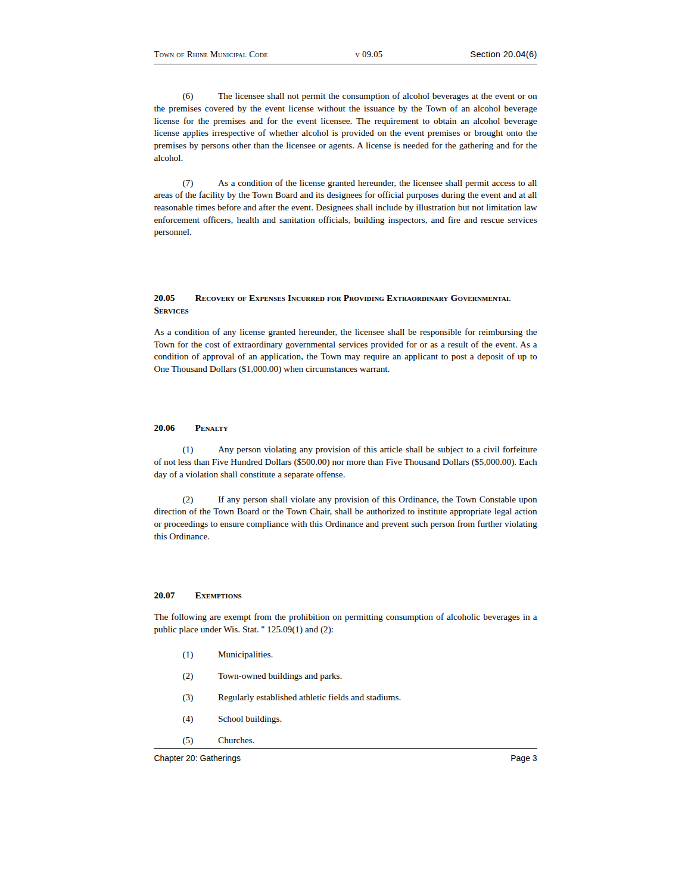Town of Rhine Municipal Code v 09.05 Section 20.04(6)
(6) The licensee shall not permit the consumption of alcohol beverages at the event or on the premises covered by the event license without the issuance by the Town of an alcohol beverage license for the premises and for the event licensee. The requirement to obtain an alcohol beverage license applies irrespective of whether alcohol is provided on the event premises or brought onto the premises by persons other than the licensee or agents. A license is needed for the gathering and for the alcohol.
(7) As a condition of the license granted hereunder, the licensee shall permit access to all areas of the facility by the Town Board and its designees for official purposes during the event and at all reasonable times before and after the event. Designees shall include by illustration but not limitation law enforcement officers, health and sanitation officials, building inspectors, and fire and rescue services personnel.
20.05 Recovery of Expenses Incurred for Providing Extraordinary Governmental Services
As a condition of any license granted hereunder, the licensee shall be responsible for reimbursing the Town for the cost of extraordinary governmental services provided for or as a result of the event. As a condition of approval of an application, the Town may require an applicant to post a deposit of up to One Thousand Dollars ($1,000.00) when circumstances warrant.
20.06 Penalty
(1) Any person violating any provision of this article shall be subject to a civil forfeiture of not less than Five Hundred Dollars ($500.00) nor more than Five Thousand Dollars ($5,000.00). Each day of a violation shall constitute a separate offense.
(2) If any person shall violate any provision of this Ordinance, the Town Constable upon direction of the Town Board or the Town Chair, shall be authorized to institute appropriate legal action or proceedings to ensure compliance with this Ordinance and prevent such person from further violating this Ordinance.
20.07 Exemptions
The following are exempt from the prohibition on permitting consumption of alcoholic beverages in a public place under Wis. Stat. '' 125.09(1) and (2):
(1) Municipalities.
(2) Town-owned buildings and parks.
(3) Regularly established athletic fields and stadiums.
(4) School buildings.
(5) Churches.
Chapter 20: Gatherings Page 3